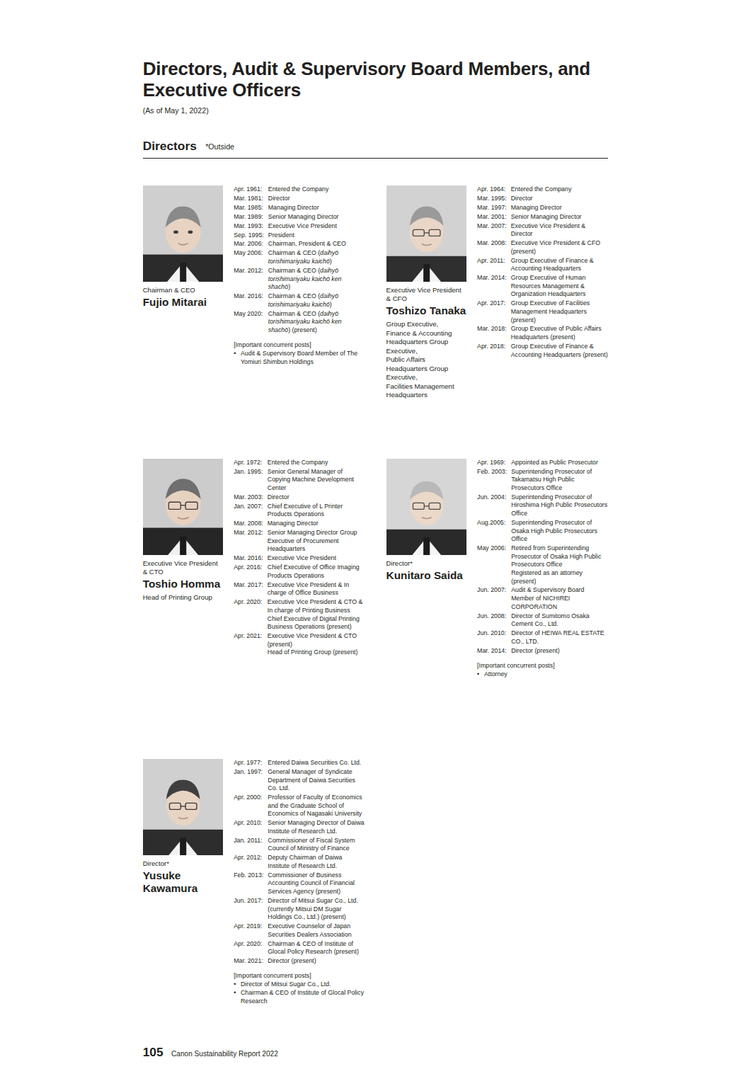Directors, Audit & Supervisory Board Members, and Executive Officers
(As of May 1, 2022)
Directors *Outside
Chairman & CEO
Fujio Mitarai
| Apr. 1961: | Entered the Company |
| Mar. 1981: | Director |
| Mar. 1985: | Managing Director |
| Mar. 1989: | Senior Managing Director |
| Mar. 1993: | Executive Vice President |
| Sep. 1995: | President |
| Mar. 2006: | Chairman, President & CEO |
| May 2006: | Chairman & CEO ( daihyō torishimariyaku kaichō ) |
| Mar. 2012: | Chairman & CEO ( daihyō torishimariyaku kaichō ken shachō ) |
| Mar. 2016: | Chairman & CEO ( daihyō torishimariyaku kaichō ) |
| May 2020: | Chairman & CEO ( daihyō torishimariyaku kaichō ken shachō ) (present) |
[Important concurrent posts]
Audit & Supervisory Board Member of The Yomiuri Shimbun Holdings
Executive Vice President & CFO
Toshizo Tanaka
Group Executive,
Finance & Accounting Headquarters Group Executive,
Public Affairs Headquarters Group Executive,
Facilities Management Headquarters
| Apr. 1964: | Entered the Company |
| Mar. 1995: | Director |
| Mar. 1997: | Managing Director |
| Mar. 2001: | Senior Managing Director |
| Mar. 2007: | Executive Vice President & Director |
| Mar. 2008: | Executive Vice President & CFO (present) |
| Apr. 2011: | Group Executive of Finance & Accounting Headquarters |
| Mar. 2014: | Group Executive of Human Resources Management & Organization Headquarters |
| Apr. 2017: | Group Executive of Facilities Management Headquarters (present) |
| Mar. 2018: | Group Executive of Public Affairs Headquarters (present) |
| Apr. 2018: | Group Executive of Finance & Accounting Headquarters (present) |
Executive Vice President & CTO
Toshio Homma
Head of Printing Group
| Apr. 1972: | Entered the Company |
| Jan. 1995: | Senior General Manager of Copying Machine Development Center |
| Mar. 2003: | Director |
| Jan. 2007: | Chief Executive of L Printer Products Operations |
| Mar. 2008: | Managing Director |
| Mar. 2012: | Senior Managing Director Group Executive of Procurement Headquarters |
| Mar. 2016: | Executive Vice President |
| Apr. 2016: | Chief Executive of Office Imaging Products Operations |
| Mar. 2017: | Executive Vice President & In charge of Office Business |
| Apr. 2020: | Executive Vice President & CTO & In charge of Printing Business Chief Executive of Digital Printing Business Operations (present) |
| Apr. 2021: | Executive Vice President & CTO (present) Head of Printing Group (present) |
Director*
Kunitaro Saida
| Apr. 1969: | Appointed as Public Prosecutor |
| Feb. 2003: | Superintending Prosecutor of Takamatsu High Public Prosecutors Office |
| Jun. 2004: | Superintending Prosecutor of Hiroshima High Public Prosecutors Office |
| Aug.2005: | Superintending Prosecutor of Osaka High Public Prosecutors Office |
| May 2006: | Retired from Superintending Prosecutor of Osaka High Public Prosecutors Office Registered as an attorney (present) |
| Jun. 2007: | Audit & Supervisory Board Member of NICHIREI CORPORATION |
| Jun. 2008: | Director of Sumitomo Osaka Cement Co., Ltd. |
| Jun. 2010: | Director of HEIWA REAL ESTATE CO., LTD. |
| Mar. 2014: | Director (present) |
[Important concurrent posts]
Attorney
Director*
Yusuke Kawamura
| Apr. 1977: | Entered Daiwa Securities Co. Ltd. |
| Jan. 1997: | General Manager of Syndicate Department of Daiwa Securities Co. Ltd. |
| Apr. 2000: | Professor of Faculty of Economics and the Graduate School of Economics of Nagasaki University |
| Apr. 2010: | Senior Managing Director of Daiwa Institute of Research Ltd. |
| Jan. 2011: | Commissioner of Fiscal System Council of Ministry of Finance |
| Apr. 2012: | Deputy Chairman of Daiwa Institute of Research Ltd. |
| Feb. 2013: | Commissioner of Business Accounting Council of Financial Services Agency (present) |
| Jun. 2017: | Director of Mitsui Sugar Co., Ltd. (currently Mitsui DM Sugar Holdings Co., Ltd.) (present) |
| Apr. 2019: | Executive Counselor of Japan Securities Dealers Association |
| Apr. 2020: | Chairman & CEO of Institute of Glocal Policy Research (present) |
| Mar. 2021: | Director (present) |
[Important concurrent posts]
Director of Mitsui Sugar Co., Ltd.
Chairman & CEO of Institute of Glocal Policy Research
105
Canon Sustainability Report 2022